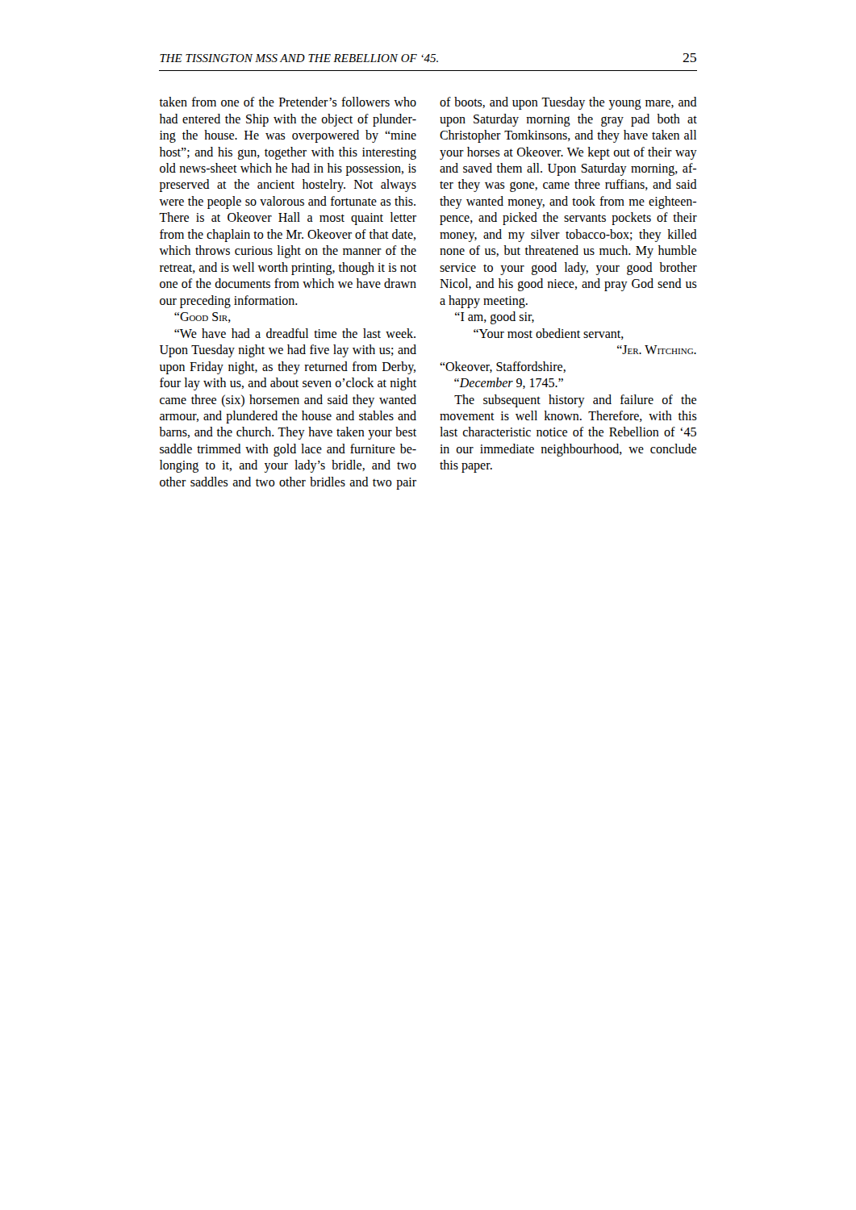THE TISSINGTON MSS AND THE REBELLION OF ‘45. 25
taken from one of the Pretender’s followers who had entered the Ship with the object of plundering the house. He was overpowered by “mine host”; and his gun, together with this interesting old news-sheet which he had in his possession, is preserved at the ancient hostelry. Not always were the people so valorous and fortunate as this. There is at Okeover Hall a most quaint letter from the chaplain to the Mr. Okeover of that date, which throws curious light on the manner of the retreat, and is well worth printing, though it is not one of the documents from which we have drawn our preceding information.
“Good Sir,
“We have had a dreadful time the last week. Upon Tuesday night we had five lay with us; and upon Friday night, as they returned from Derby, four lay with us, and about seven o’clock at night came three (six) horsemen and said they wanted armour, and plundered the house and stables and barns, and the church. They have taken your best saddle trimmed with gold lace and furniture belonging to it, and your lady’s bridle, and two other saddles and two other bridles and two pair of boots, and upon Tuesday the young mare, and upon Saturday morning the gray pad both at Christopher Tomkinsons, and they have taken all your horses at Okeover. We kept out of their way and saved them all. Upon Saturday morning, after they was gone, came three ruffians, and said they wanted money, and took from me eighteenpence, and picked the servants pockets of their money, and my silver tobacco-box; they killed none of us, but threatened us much. My humble service to your good lady, your good brother Nicol, and his good niece, and pray God send us a happy meeting.
“I am, good sir,
“Your most obedient servant,
“Jer. Witching.
“Okeover, Staffordshire,
“December 9, 1745.”
The subsequent history and failure of the movement is well known. Therefore, with this last characteristic notice of the Rebellion of ‘45 in our immediate neighbourhood, we conclude this paper.